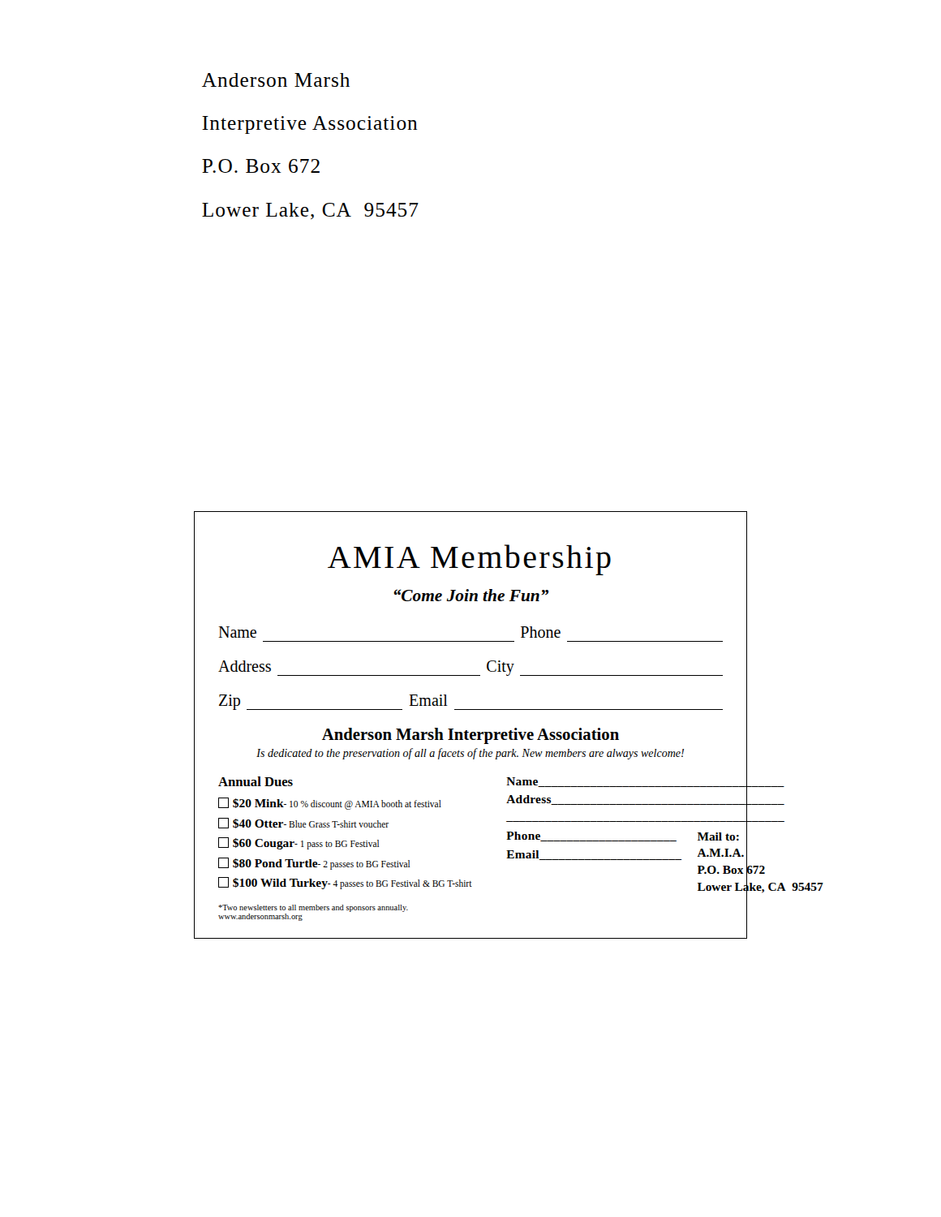Anderson Marsh
Interpretive Association
P.O. Box 672
Lower Lake, CA 95457
AMIA Membership
“Come Join the Fun”
Name Phone
Address City
Zip Email
Anderson Marsh Interpretive Association
Is dedicated to the preservation of all a facets of the park. New members are always welcome!
Annual Dues
$20 Mink- 10 % discount @ AMIA booth at festival
$40 Otter- Blue Grass T-shirt voucher
$60 Cougar- 1 pass to BG Festival
$80 Pond Turtle- 2 passes to BG Festival
$100 Wild Turkey- 4 passes to BG Festival & BG T-shirt
*Two newsletters to all members and sponsors annually. www.andersonmarsh.org
Name______________________________________
Address____________________________________
___________________________________________
Phone_____________________
Email______________________
Mail to:
A.M.I.A.
P.O. Box 672
Lower Lake, CA 95457